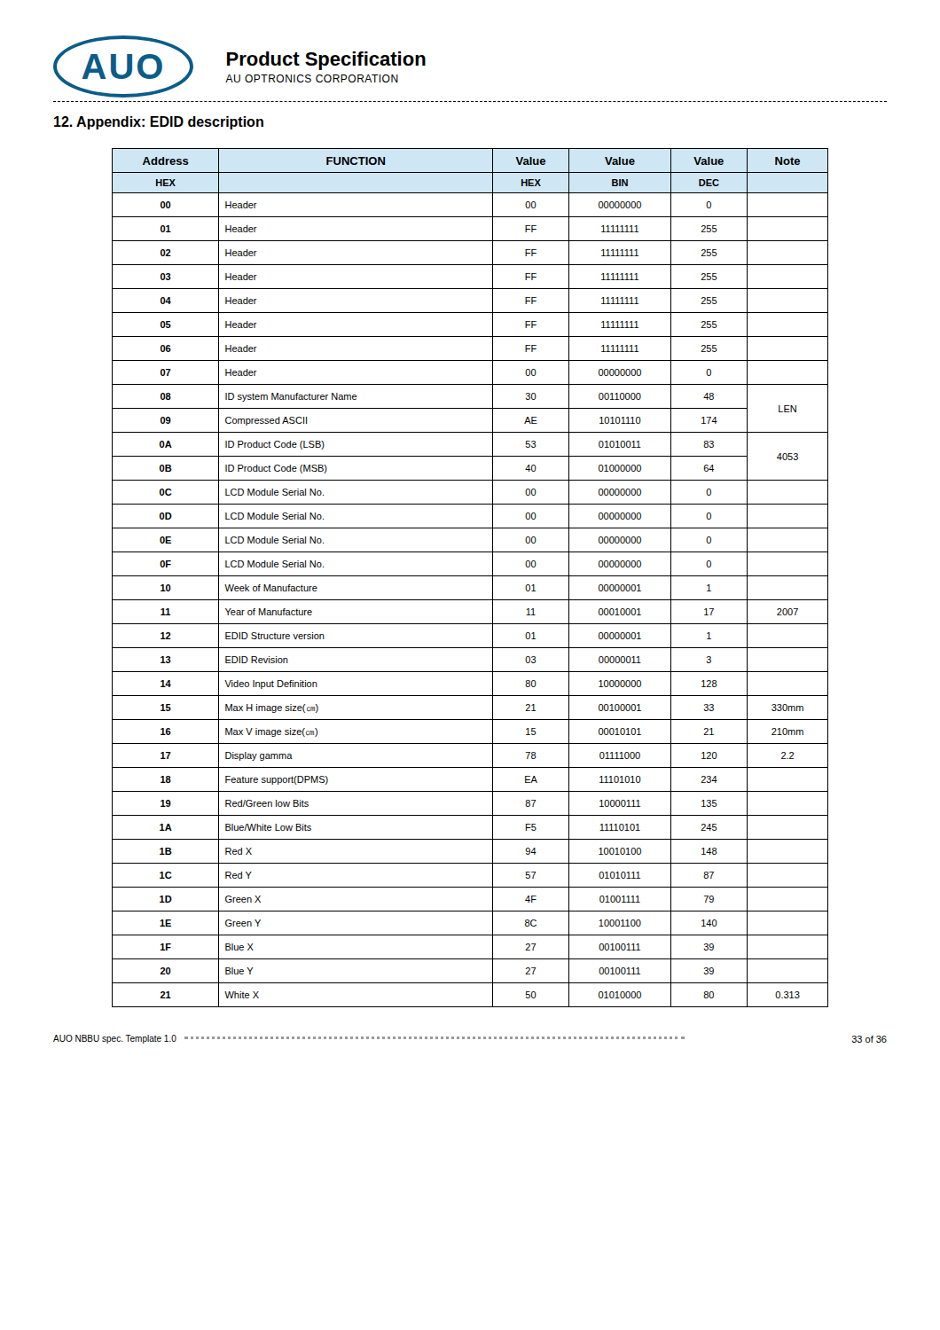AUO
Product Specification
AU OPTRONICS CORPORATION
12. Appendix: EDID description
| Address | FUNCTION | Value | Value | Value | Note |
| --- | --- | --- | --- | --- | --- |
| HEX | | HEX | BIN | DEC | |
| 00 | Header | 00 | 00000000 | 0 | |
| 01 | Header | FF | 11111111 | 255 | |
| 02 | Header | FF | 11111111 | 255 | |
| 03 | Header | FF | 11111111 | 255 | |
| 04 | Header | FF | 11111111 | 255 | |
| 05 | Header | FF | 11111111 | 255 | |
| 06 | Header | FF | 11111111 | 255 | |
| 07 | Header | 00 | 00000000 | 0 | |
| 08 | ID system Manufacturer Name | 30 | 00110000 | 48 | LEN |
| 09 | Compressed ASCII | AE | 10101110 | 174 |
| 0A | ID Product Code (LSB) | 53 | 01010011 | 83 | 4053 |
| 0B | ID Product Code (MSB) | 40 | 01000000 | 64 |
| 0C | LCD Module Serial No. | 00 | 00000000 | 0 | |
| 0D | LCD Module Serial No. | 00 | 00000000 | 0 | |
| 0E | LCD Module Serial No. | 00 | 00000000 | 0 | |
| 0F | LCD Module Serial No. | 00 | 00000000 | 0 | |
| 10 | Week of Manufacture | 01 | 00000001 | 1 | |
| 11 | Year of Manufacture | 11 | 00010001 | 17 | 2007 |
| 12 | EDID Structure version | 01 | 00000001 | 1 | |
| 13 | EDID Revision | 03 | 00000011 | 3 | |
| 14 | Video Input Definition | 80 | 10000000 | 128 | |
| 15 | Max H image size(㎝) | 21 | 00100001 | 33 | 330mm |
| 16 | Max V image size(㎝) | 15 | 00010101 | 21 | 210mm |
| 17 | Display gamma | 78 | 01111000 | 120 | 2.2 |
| 18 | Feature support(DPMS) | EA | 11101010 | 234 | |
| 19 | Red/Green low Bits | 87 | 10000111 | 135 | |
| 1A | Blue/White Low Bits | F5 | 11110101 | 245 | |
| 1B | Red X | 94 | 10010100 | 148 | |
| 1C | Red Y | 57 | 01010111 | 87 | |
| 1D | Green X | 4F | 01001111 | 79 | |
| 1E | Green Y | 8C | 10001100 | 140 | |
| 1F | Blue X | 27 | 00100111 | 39 | |
| 20 | Blue Y | 27 | 00100111 | 39 | |
| 21 | White X | 50 | 01010000 | 80 | 0.313 |
AUO NBBU spec. Template 1.0 33 of 36